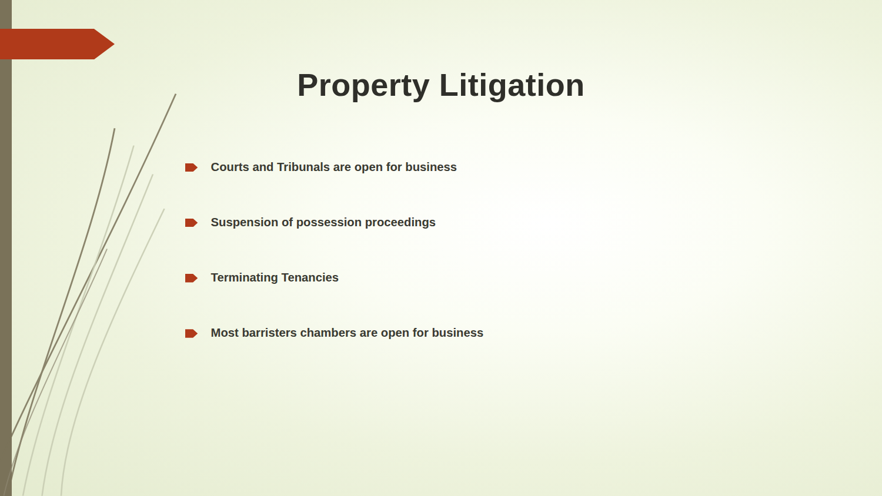Property Litigation
Courts and Tribunals are open for business
Suspension of possession proceedings
Terminating Tenancies
Most barristers chambers are open for business